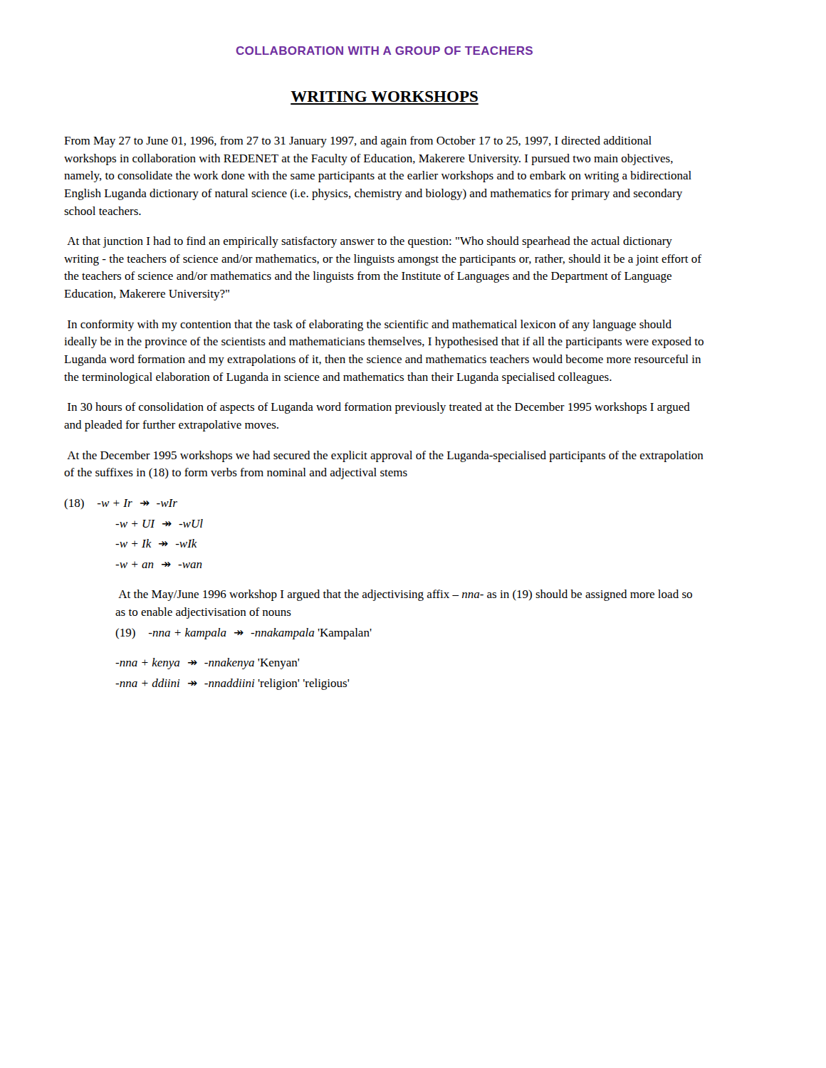COLLABORATION WITH A GROUP OF TEACHERS
WRITING WORKSHOPS
From May 27 to June 01, 1996, from 27 to 31 January 1997, and again from October 17 to 25, 1997, I directed additional workshops in collaboration with REDENET at the Faculty of Education, Makerere University. I pursued two main objectives, namely, to consolidate the work done with the same participants at the earlier workshops and to embark on writing a bidirectional English Luganda dictionary of natural science (i.e. physics, chemistry and biology) and mathematics for primary and secondary school teachers.
At that junction I had to find an empirically satisfactory answer to the question: "Who should spearhead the actual dictionary writing - the teachers of science and/or mathematics, or the linguists amongst the participants or, rather, should it be a joint effort of the teachers of science and/or mathematics and the linguists from the Institute of Languages and the Department of Language Education, Makerere University?"
In conformity with my contention that the task of elaborating the scientific and mathematical lexicon of any language should ideally be in the province of the scientists and mathematicians themselves, I hypothesised that if all the participants were exposed to Luganda word formation and my extrapolations of it, then the science and mathematics teachers would become more resourceful in the terminological elaboration of Luganda in science and mathematics than their Luganda specialised colleagues.
In 30 hours of consolidation of aspects of Luganda word formation previously treated at the December 1995 workshops I argued and pleaded for further extrapolative moves.
At the December 1995 workshops we had secured the explicit approval of the Luganda-specialised participants of the extrapolation of the suffixes in (18) to form verbs from nominal and adjectival stems
(18) -w + Ir↠-wIr
-w + UI↠-wUl
-w + Ik↠-wIk
-w + an↠-wan
At the May/June 1996 workshop I argued that the adjectivising affix – nna- as in (19) should be assigned more load so as to enable adjectivisation of nouns
(19) -nna + kampala↠-nnakampala 'Kampalan'
-nna + kenya↠-nnakenya 'Kenyan'
-nna + ddiini↠-nnaddiini 'religion' 'religious'